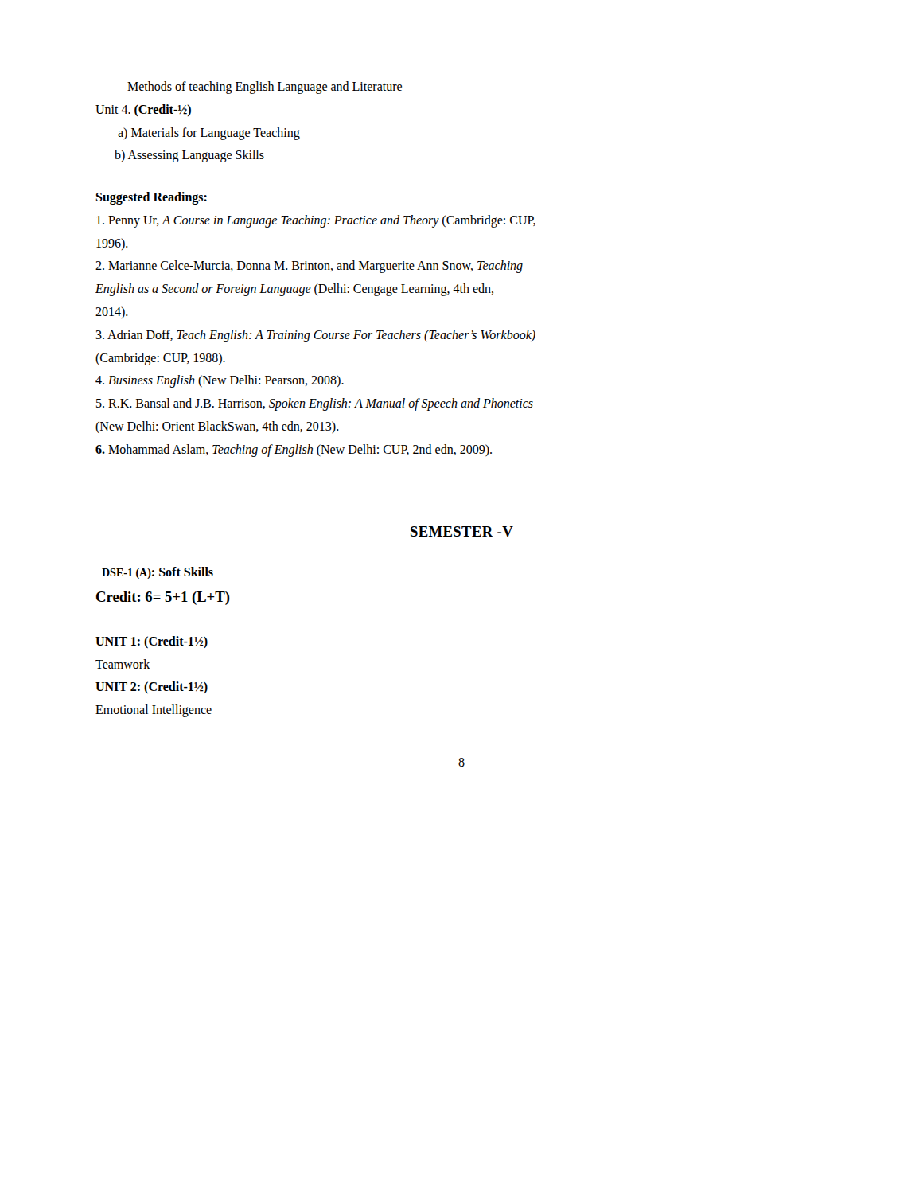Methods of teaching English Language and Literature
Unit 4. (Credit-½)
a) Materials for Language Teaching
b) Assessing Language Skills
Suggested Readings:
1. Penny Ur, A Course in Language Teaching: Practice and Theory (Cambridge: CUP,
1996).
2. Marianne Celce-Murcia, Donna M. Brinton, and Marguerite Ann Snow, Teaching
English as a Second or Foreign Language (Delhi: Cengage Learning, 4th edn,
2014).
3. Adrian Doff, Teach English: A Training Course For Teachers (Teacher’s Workbook)
(Cambridge: CUP, 1988).
4. Business English (New Delhi: Pearson, 2008).
5. R.K. Bansal and J.B. Harrison, Spoken English: A Manual of Speech and Phonetics
(New Delhi: Orient BlackSwan, 4th edn, 2013).
6. Mohammad Aslam, Teaching of English (New Delhi: CUP, 2nd edn, 2009).
SEMESTER -V
DSE-1 (A): Soft Skills
Credit: 6= 5+1 (L+T)
UNIT 1: (Credit-1½)
Teamwork
UNIT 2: (Credit-1½)
Emotional Intelligence
8